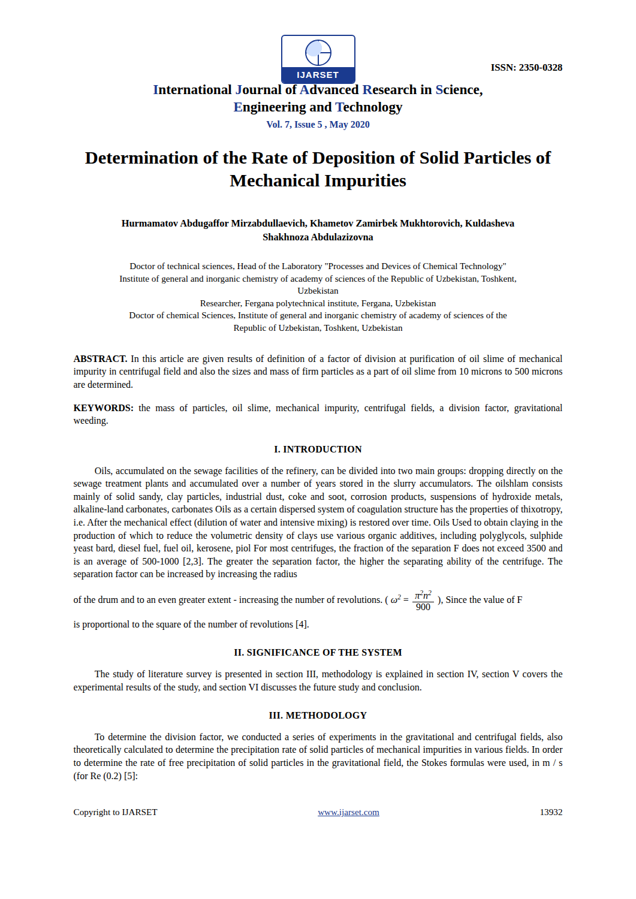IJARSET
ISSN: 2350-0328
International Journal of Advanced Research in Science,
Engineering and Technology
Vol. 7, Issue 5 , May 2020
Determination of the Rate of Deposition of Solid Particles of Mechanical Impurities
Hurmamatov Abdugaffor Mirzabdullaevich, Khametov Zamirbek Mukhtorovich, Kuldasheva
Shakhnoza Abdulazizovna
Doctor of technical sciences, Head of the Laboratory "Processes and Devices of Chemical Technology"
Institute of general and inorganic chemistry of academy of sciences of the Republic of Uzbekistan, Toshkent,
Uzbekistan
Researcher, Fergana polytechnical institute, Fergana, Uzbekistan
Doctor of chemical Sciences, Institute of general and inorganic chemistry of academy of sciences of the
Republic of Uzbekistan, Toshkent, Uzbekistan
ABSTRACT. In this article are given results of definition of a factor of division at purification of oil slime of mechanical impurity in centrifugal field and also the sizes and mass of firm particles as a part of oil slime from 10 microns to 500 microns are determined.
KEYWORDS: the mass of particles, oil slime, mechanical impurity, centrifugal fields, a division factor, gravitational weeding.
I. INTRODUCTION
Oils, accumulated on the sewage facilities of the refinery, can be divided into two main groups: dropping directly on the sewage treatment plants and accumulated over a number of years stored in the slurry accumulators. The oilshlam consists mainly of solid sandy, clay particles, industrial dust, coke and soot, corrosion products, suspensions of hydroxide metals, alkaline-land carbonates, carbonates Oils as a certain dispersed system of coagulation structure has the properties of thixotropy, i.e. After the mechanical effect (dilution of water and intensive mixing) is restored over time. Oils Used to obtain claying in the production of which to reduce the volumetric density of clays use various organic additives, including polyglycols, sulphide yeast bard, diesel fuel, fuel oil, kerosene, piol For most centrifuges, the fraction of the separation F does not exceed 3500 and is an average of 500-1000 [2,3]. The greater the separation factor, the higher the separating ability of the centrifuge. The separation factor can be increased by increasing the radius
of the drum and to an even greater extent - increasing the number of revolutions. ( ω2 = π2n2900 ), Since the value of F
is proportional to the square of the number of revolutions [4].
II. SIGNIFICANCE OF THE SYSTEM
The study of literature survey is presented in section III, methodology is explained in section IV, section V covers the experimental results of the study, and section VI discusses the future study and conclusion.
III. METHODOLOGY
To determine the division factor, we conducted a series of experiments in the gravitational and centrifugal fields, also theoretically calculated to determine the precipitation rate of solid particles of mechanical impurities in various fields. In order to determine the rate of free precipitation of solid particles in the gravitational field, the Stokes formulas were used, in m / s (for Re (0.2) [5]:
Copyright to IJARSET www.ijarset.com 13932